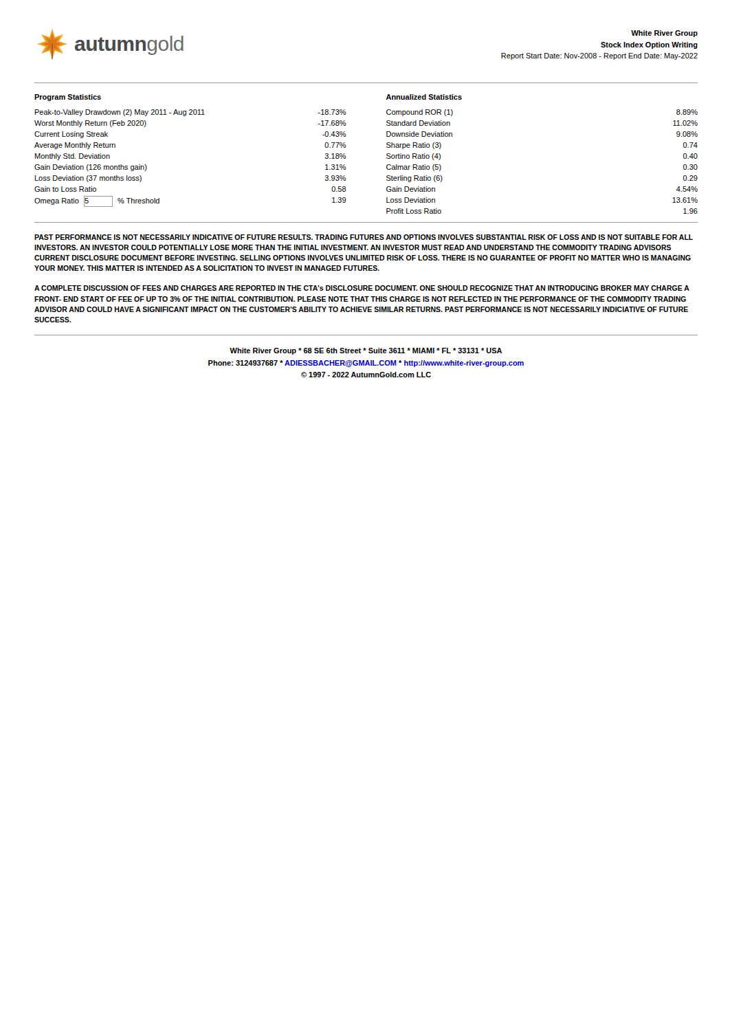autumngold
White River Group
Stock Index Option Writing
Report Start Date: Nov-2008 - Report End Date: May-2022
Program Statistics
| Peak-to-Valley Drawdown (2) May 2011 - Aug 2011 | -18.73% |
| Worst Monthly Return (Feb 2020) | -17.68% |
| Current Losing Streak | -0.43% |
| Average Monthly Return | 0.77% |
| Monthly Std. Deviation | 3.18% |
| Gain Deviation (126 months gain) | 1.31% |
| Loss Deviation (37 months loss) | 3.93% |
| Gain to Loss Ratio | 0.58 |
| Omega Ratio 5 % Threshold | 1.39 |
Annualized Statistics
| Compound ROR (1) | 8.89% |
| Standard Deviation | 11.02% |
| Downside Deviation | 9.08% |
| Sharpe Ratio (3) | 0.74 |
| Sortino Ratio (4) | 0.40 |
| Calmar Ratio (5) | 0.30 |
| Sterling Ratio (6) | 0.29 |
| Gain Deviation | 4.54% |
| Loss Deviation | 13.61% |
| Profit Loss Ratio | 1.96 |
PAST PERFORMANCE IS NOT NECESSARILY INDICATIVE OF FUTURE RESULTS. TRADING FUTURES AND OPTIONS INVOLVES SUBSTANTIAL RISK OF LOSS AND IS NOT SUITABLE FOR ALL INVESTORS. AN INVESTOR COULD POTENTIALLY LOSE MORE THAN THE INITIAL INVESTMENT. AN INVESTOR MUST READ AND UNDERSTAND THE COMMODITY TRADING ADVISORS CURRENT DISCLOSURE DOCUMENT BEFORE INVESTING. SELLING OPTIONS INVOLVES UNLIMITED RISK OF LOSS. THERE IS NO GUARANTEE OF PROFIT NO MATTER WHO IS MANAGING YOUR MONEY. THIS MATTER IS INTENDED AS A SOLICITATION TO INVEST IN MANAGED FUTURES.
A COMPLETE DISCUSSION OF FEES AND CHARGES ARE REPORTED IN THE CTA's DISCLOSURE DOCUMENT. ONE SHOULD RECOGNIZE THAT AN INTRODUCING BROKER MAY CHARGE A FRONT- END START OF FEE OF UP TO 3% OF THE INITIAL CONTRIBUTION. PLEASE NOTE THAT THIS CHARGE IS NOT REFLECTED IN THE PERFORMANCE OF THE COMMODITY TRADING ADVISOR AND COULD HAVE A SIGNIFICANT IMPACT ON THE CUSTOMER'S ABILITY TO ACHIEVE SIMILAR RETURNS. PAST PERFORMANCE IS NOT NECESSARILY INDICIATIVE OF FUTURE SUCCESS.
White River Group * 68 SE 6th Street * Suite 3611 * MIAMI * FL * 33131 * USA
Phone: 3124937687 * ADIESSBACHER@GMAIL.COM * http://www.white-river-group.com
© 1997 - 2022 AutumnGold.com LLC